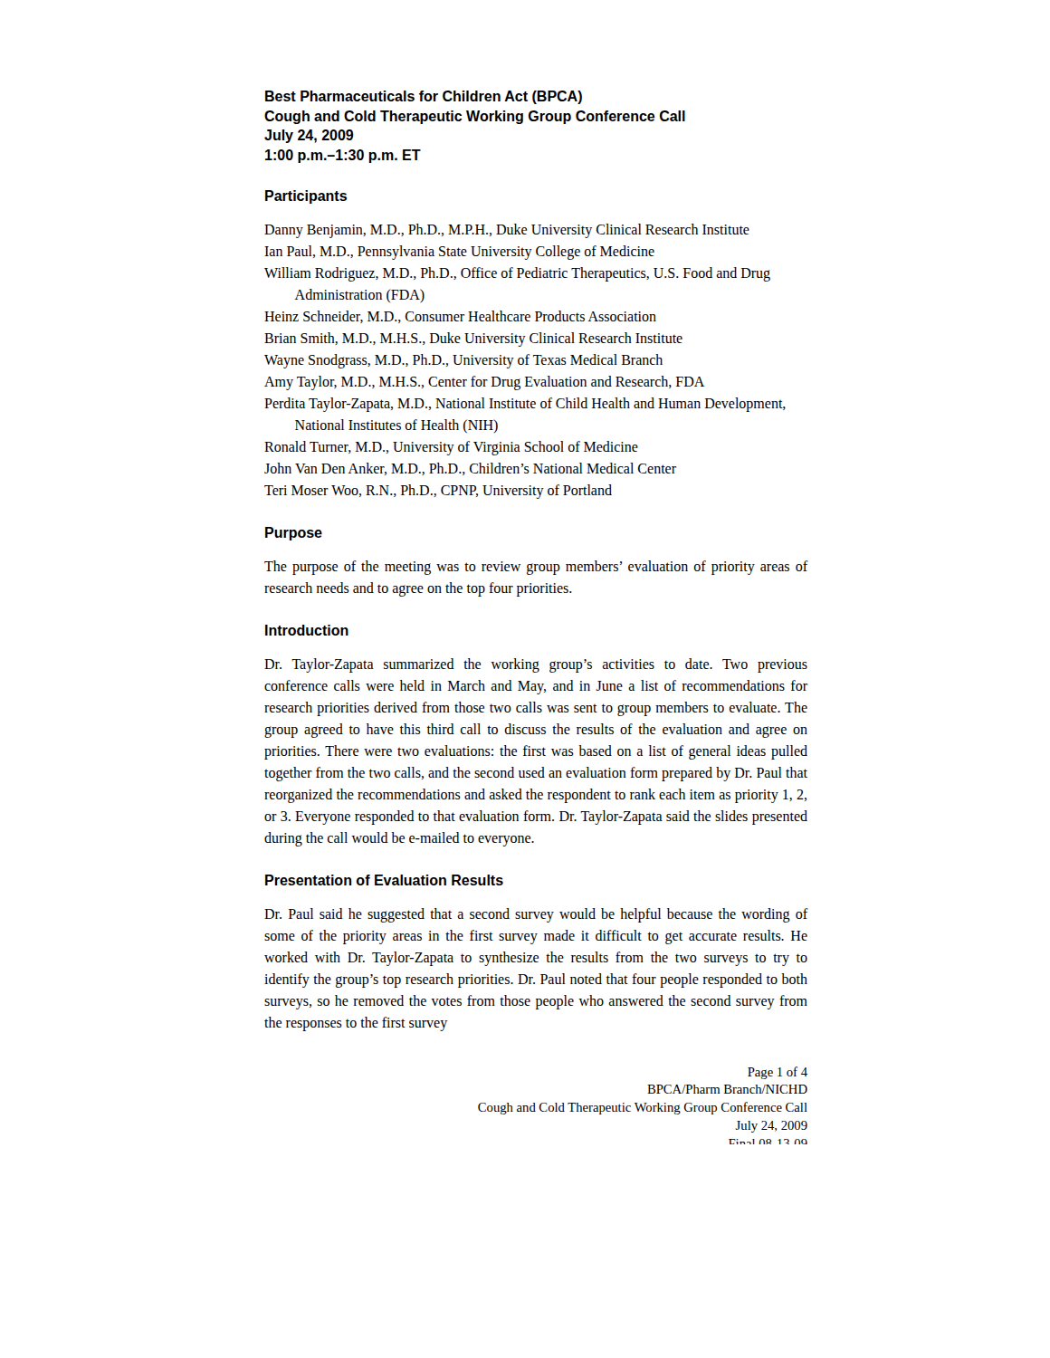Best Pharmaceuticals for Children Act (BPCA)
Cough and Cold Therapeutic Working Group Conference Call
July 24, 2009
1:00 p.m.–1:30 p.m. ET
Participants
Danny Benjamin, M.D., Ph.D., M.P.H., Duke University Clinical Research Institute
Ian Paul, M.D., Pennsylvania State University College of Medicine
William Rodriguez, M.D., Ph.D., Office of Pediatric Therapeutics, U.S. Food and Drug Administration (FDA) Heinz Schneider, M.D., Consumer Healthcare Products Association
Brian Smith, M.D., M.H.S., Duke University Clinical Research Institute
Wayne Snodgrass, M.D., Ph.D., University of Texas Medical Branch
Amy Taylor, M.D., M.H.S., Center for Drug Evaluation and Research, FDA
Perdita Taylor-Zapata, M.D., National Institute of Child Health and Human Development, National Institutes of Health (NIH) Ronald Turner, M.D., University of Virginia School of Medicine
John Van Den Anker, M.D., Ph.D., Children’s National Medical Center
Teri Moser Woo, R.N., Ph.D., CPNP, University of Portland
Purpose
The purpose of the meeting was to review group members’ evaluation of priority areas of research needs and to agree on the top four priorities.
Introduction
Dr. Taylor-Zapata summarized the working group’s activities to date. Two previous conference calls were held in March and May, and in June a list of recommendations for research priorities derived from those two calls was sent to group members to evaluate. The group agreed to have this third call to discuss the results of the evaluation and agree on priorities. There were two evaluations: the first was based on a list of general ideas pulled together from the two calls, and the second used an evaluation form prepared by Dr. Paul that reorganized the recommendations and asked the respondent to rank each item as priority 1, 2, or 3. Everyone responded to that evaluation form. Dr. Taylor-Zapata said the slides presented during the call would be e-mailed to everyone.
Presentation of Evaluation Results
Dr. Paul said he suggested that a second survey would be helpful because the wording of some of the priority areas in the first survey made it difficult to get accurate results. He worked with Dr. Taylor-Zapata to synthesize the results from the two surveys to try to identify the group’s top research priorities. Dr. Paul noted that four people responded to both surveys, so he removed the votes from those people who answered the second survey from the responses to the first survey
Page 1 of 4
BPCA/Pharm Branch/NICHD
Cough and Cold Therapeutic Working Group Conference Call
July 24, 2009
Final 08-13-09